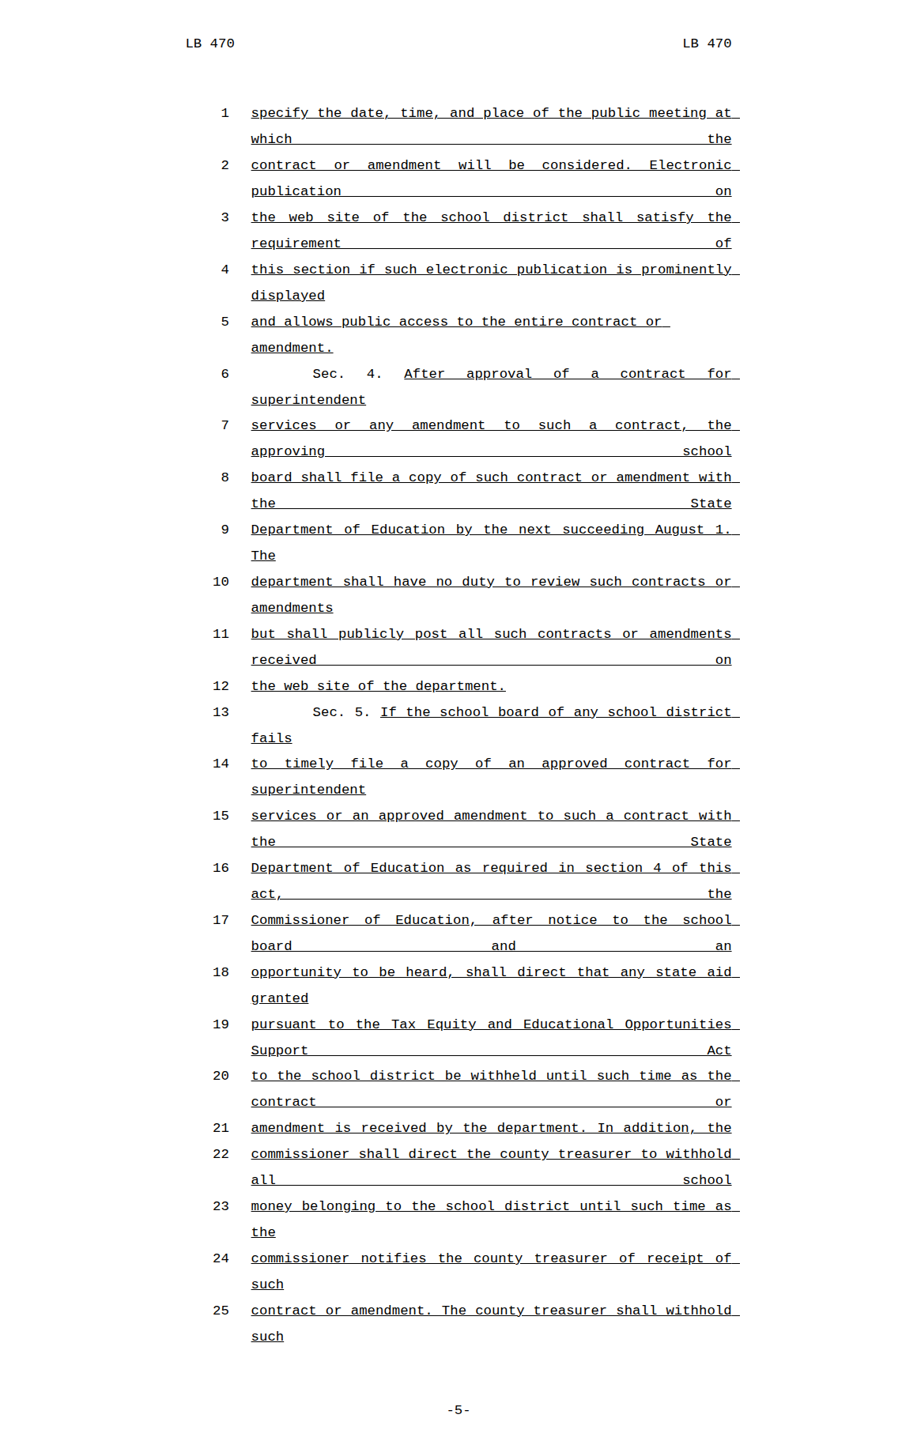LB 470 LB 470
1 specify the date, time, and place of the public meeting at which the
2 contract or amendment will be considered. Electronic publication on
3 the web site of the school district shall satisfy the requirement of
4 this section if such electronic publication is prominently displayed
5 and allows public access to the entire contract or amendment.
6 Sec. 4. After approval of a contract for superintendent
7 services or any amendment to such a contract, the approving school
8 board shall file a copy of such contract or amendment with the State
9 Department of Education by the next succeeding August 1. The
10 department shall have no duty to review such contracts or amendments
11 but shall publicly post all such contracts or amendments received on
12 the web site of the department.
13 Sec. 5. If the school board of any school district fails
14 to timely file a copy of an approved contract for superintendent
15 services or an approved amendment to such a contract with the State
16 Department of Education as required in section 4 of this act, the
17 Commissioner of Education, after notice to the school board and an
18 opportunity to be heard, shall direct that any state aid granted
19 pursuant to the Tax Equity and Educational Opportunities Support Act
20 to the school district be withheld until such time as the contract or
21 amendment is received by the department. In addition, the
22 commissioner shall direct the county treasurer to withhold all school
23 money belonging to the school district until such time as the
24 commissioner notifies the county treasurer of receipt of such
25 contract or amendment. The county treasurer shall withhold such
-5-